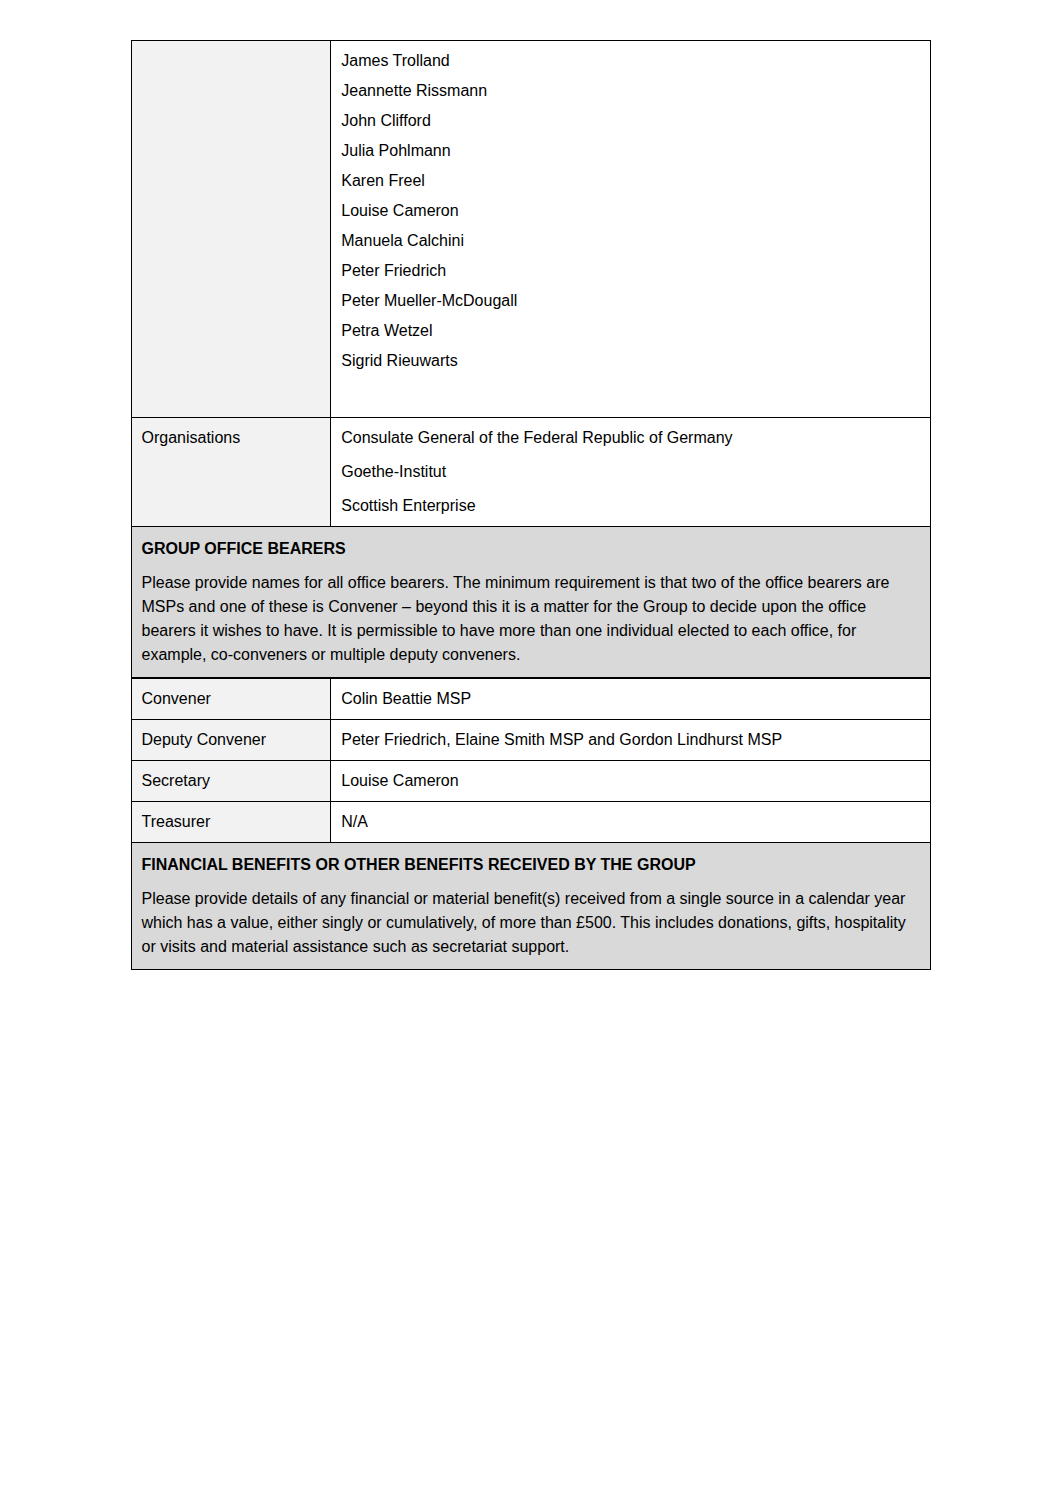| | James Trolland Jeannette Rissmann John Clifford Julia Pohlmann Karen Freel Louise Cameron Manuela Calchini Peter Friedrich Peter Mueller-McDougall Petra Wetzel Sigrid Rieuwarts |
| Organisations | Consulate General of the Federal Republic of Germany Goethe-Institut Scottish Enterprise |
GROUP OFFICE BEARERS
Please provide names for all office bearers. The minimum requirement is that two of the office bearers are MSPs and one of these is Convener – beyond this it is a matter for the Group to decide upon the office bearers it wishes to have. It is permissible to have more than one individual elected to each office, for example, co-conveners or multiple deputy conveners.
| Convener | Colin Beattie MSP |
| Deputy Convener | Peter Friedrich, Elaine Smith MSP and Gordon Lindhurst MSP |
| Secretary | Louise Cameron |
| Treasurer | N/A |
FINANCIAL BENEFITS OR OTHER BENEFITS RECEIVED BY THE GROUP
Please provide details of any financial or material benefit(s) received from a single source in a calendar year which has a value, either singly or cumulatively, of more than £500. This includes donations, gifts, hospitality or visits and material assistance such as secretariat support.